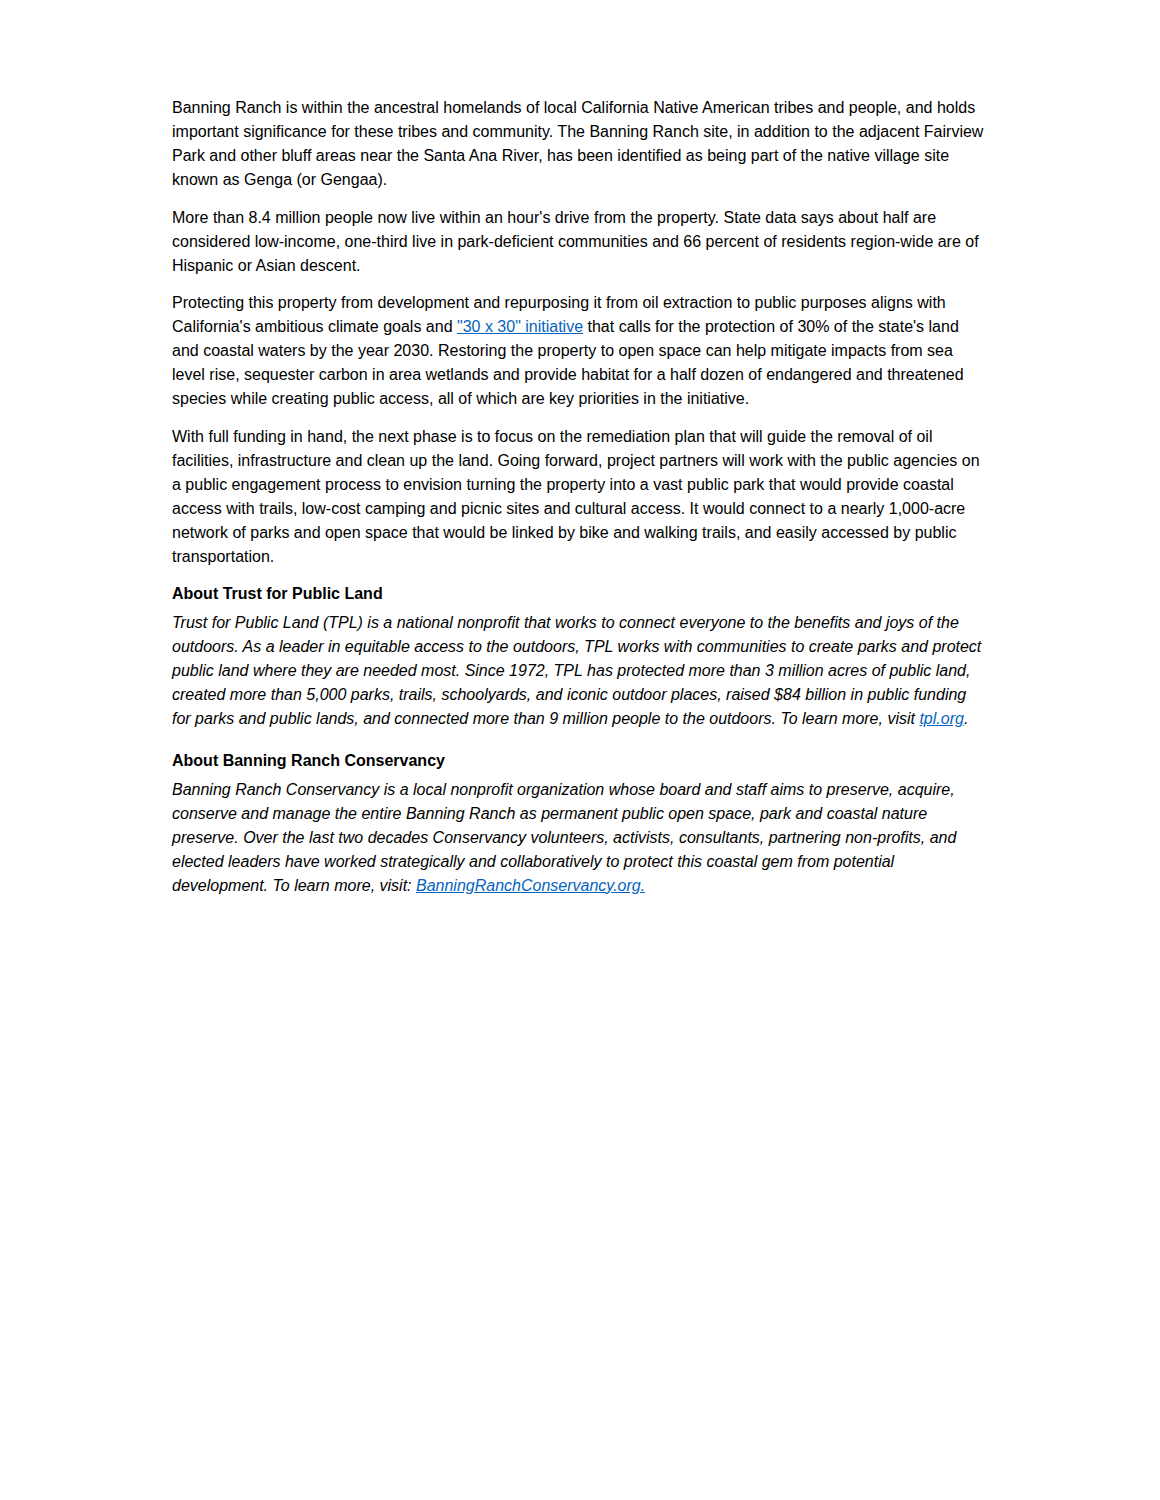Banning Ranch is within the ancestral homelands of local California Native American tribes and people, and holds important significance for these tribes and community. The Banning Ranch site, in addition to the adjacent Fairview Park and other bluff areas near the Santa Ana River, has been identified as being part of the native village site known as Genga (or Gengaa).
More than 8.4 million people now live within an hour's drive from the property. State data says about half are considered low-income, one-third live in park-deficient communities and 66 percent of residents region-wide are of Hispanic or Asian descent.
Protecting this property from development and repurposing it from oil extraction to public purposes aligns with California's ambitious climate goals and "30 x 30" initiative that calls for the protection of 30% of the state's land and coastal waters by the year 2030. Restoring the property to open space can help mitigate impacts from sea level rise, sequester carbon in area wetlands and provide habitat for a half dozen of endangered and threatened species while creating public access, all of which are key priorities in the initiative.
With full funding in hand, the next phase is to focus on the remediation plan that will guide the removal of oil facilities, infrastructure and clean up the land. Going forward, project partners will work with the public agencies on a public engagement process to envision turning the property into a vast public park that would provide coastal access with trails, low-cost camping and picnic sites and cultural access. It would connect to a nearly 1,000-acre network of parks and open space that would be linked by bike and walking trails, and easily accessed by public transportation.
About Trust for Public Land
Trust for Public Land (TPL) is a national nonprofit that works to connect everyone to the benefits and joys of the outdoors. As a leader in equitable access to the outdoors, TPL works with communities to create parks and protect public land where they are needed most. Since 1972, TPL has protected more than 3 million acres of public land, created more than 5,000 parks, trails, schoolyards, and iconic outdoor places, raised $84 billion in public funding for parks and public lands, and connected more than 9 million people to the outdoors. To learn more, visit tpl.org.
About Banning Ranch Conservancy
Banning Ranch Conservancy is a local nonprofit organization whose board and staff aims to preserve, acquire, conserve and manage the entire Banning Ranch as permanent public open space, park and coastal nature preserve. Over the last two decades Conservancy volunteers, activists, consultants, partnering non-profits, and elected leaders have worked strategically and collaboratively to protect this coastal gem from potential development. To learn more, visit: BanningRanchConservancy.org.